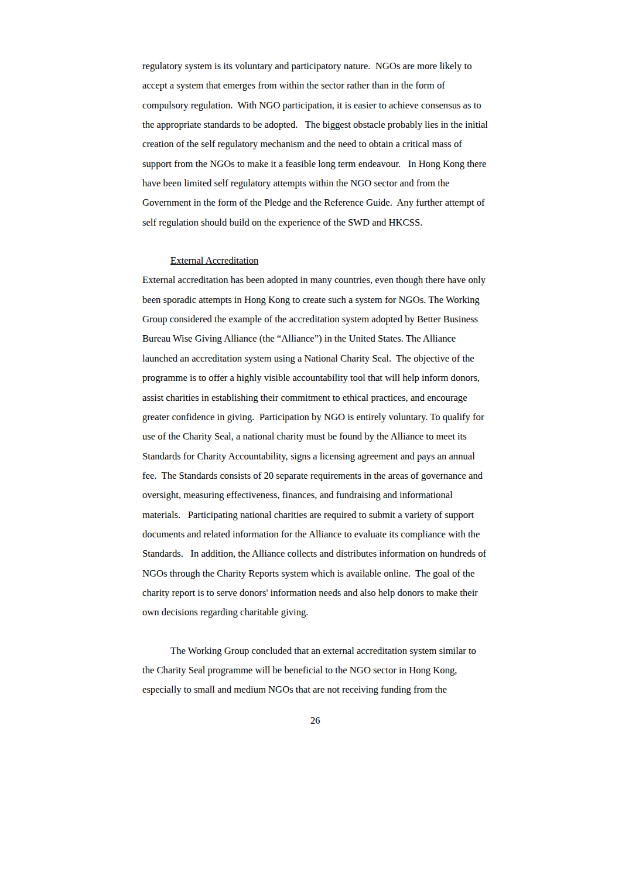regulatory system is its voluntary and participatory nature. NGOs are more likely to accept a system that emerges from within the sector rather than in the form of compulsory regulation. With NGO participation, it is easier to achieve consensus as to the appropriate standards to be adopted. The biggest obstacle probably lies in the initial creation of the self regulatory mechanism and the need to obtain a critical mass of support from the NGOs to make it a feasible long term endeavour. In Hong Kong there have been limited self regulatory attempts within the NGO sector and from the Government in the form of the Pledge and the Reference Guide. Any further attempt of self regulation should build on the experience of the SWD and HKCSS.
External Accreditation
External accreditation has been adopted in many countries, even though there have only been sporadic attempts in Hong Kong to create such a system for NGOs. The Working Group considered the example of the accreditation system adopted by Better Business Bureau Wise Giving Alliance (the “Alliance”) in the United States. The Alliance launched an accreditation system using a National Charity Seal. The objective of the programme is to offer a highly visible accountability tool that will help inform donors, assist charities in establishing their commitment to ethical practices, and encourage greater confidence in giving. Participation by NGO is entirely voluntary. To qualify for use of the Charity Seal, a national charity must be found by the Alliance to meet its Standards for Charity Accountability, signs a licensing agreement and pays an annual fee. The Standards consists of 20 separate requirements in the areas of governance and oversight, measuring effectiveness, finances, and fundraising and informational materials. Participating national charities are required to submit a variety of support documents and related information for the Alliance to evaluate its compliance with the Standards. In addition, the Alliance collects and distributes information on hundreds of NGOs through the Charity Reports system which is available online. The goal of the charity report is to serve donors' information needs and also help donors to make their own decisions regarding charitable giving.
The Working Group concluded that an external accreditation system similar to the Charity Seal programme will be beneficial to the NGO sector in Hong Kong, especially to small and medium NGOs that are not receiving funding from the
26